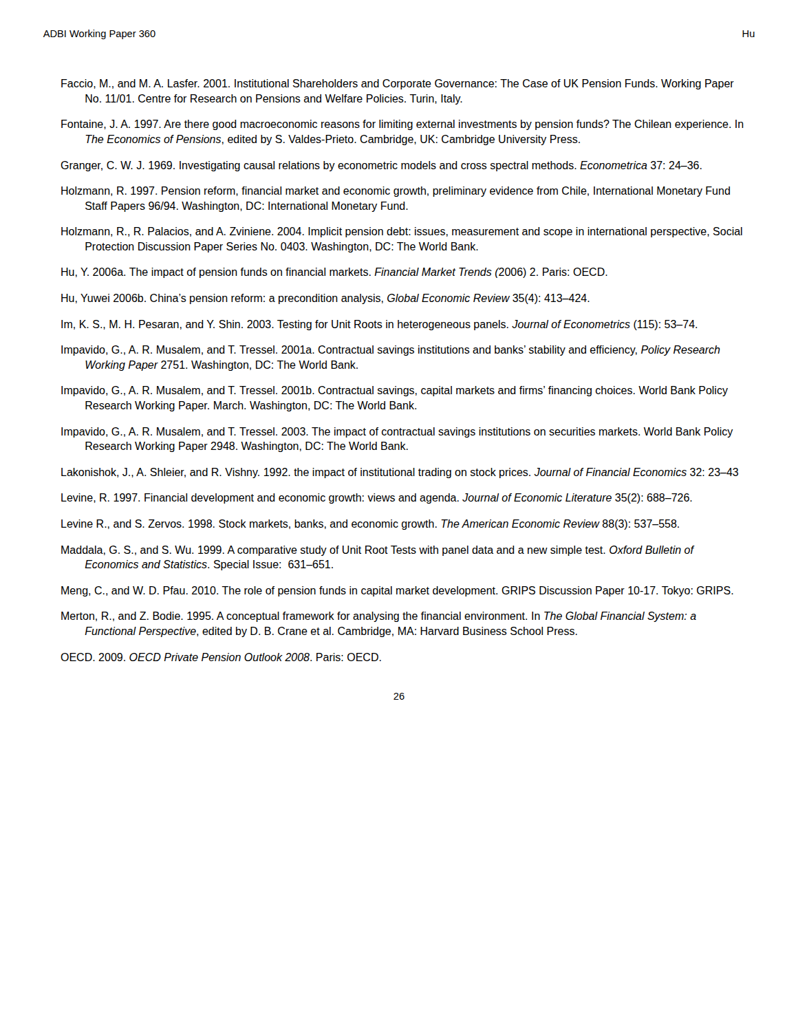ADBI Working Paper 360 Hu
Faccio, M., and M. A. Lasfer. 2001. Institutional Shareholders and Corporate Governance: The Case of UK Pension Funds. Working Paper No. 11/01. Centre for Research on Pensions and Welfare Policies. Turin, Italy.
Fontaine, J. A. 1997. Are there good macroeconomic reasons for limiting external investments by pension funds? The Chilean experience. In The Economics of Pensions, edited by S. Valdes-Prieto. Cambridge, UK: Cambridge University Press.
Granger, C. W. J. 1969. Investigating causal relations by econometric models and cross spectral methods. Econometrica 37: 24–36.
Holzmann, R. 1997. Pension reform, financial market and economic growth, preliminary evidence from Chile, International Monetary Fund Staff Papers 96/94. Washington, DC: International Monetary Fund.
Holzmann, R., R. Palacios, and A. Zviniene. 2004. Implicit pension debt: issues, measurement and scope in international perspective, Social Protection Discussion Paper Series No. 0403. Washington, DC: The World Bank.
Hu, Y. 2006a. The impact of pension funds on financial markets. Financial Market Trends (2006) 2. Paris: OECD.
Hu, Yuwei 2006b. China’s pension reform: a precondition analysis, Global Economic Review 35(4): 413–424.
Im, K. S., M. H. Pesaran, and Y. Shin. 2003. Testing for Unit Roots in heterogeneous panels. Journal of Econometrics (115): 53–74.
Impavido, G., A. R. Musalem, and T. Tressel. 2001a. Contractual savings institutions and banks’ stability and efficiency, Policy Research Working Paper 2751. Washington, DC: The World Bank.
Impavido, G., A. R. Musalem, and T. Tressel. 2001b. Contractual savings, capital markets and firms’ financing choices. World Bank Policy Research Working Paper. March. Washington, DC: The World Bank.
Impavido, G., A. R. Musalem, and T. Tressel. 2003. The impact of contractual savings institutions on securities markets. World Bank Policy Research Working Paper 2948. Washington, DC: The World Bank.
Lakonishok, J., A. Shleier, and R. Vishny. 1992. the impact of institutional trading on stock prices. Journal of Financial Economics 32: 23–43
Levine, R. 1997. Financial development and economic growth: views and agenda. Journal of Economic Literature 35(2): 688–726.
Levine R., and S. Zervos. 1998. Stock markets, banks, and economic growth. The American Economic Review 88(3): 537–558.
Maddala, G. S., and S. Wu. 1999. A comparative study of Unit Root Tests with panel data and a new simple test. Oxford Bulletin of Economics and Statistics. Special Issue: 631–651.
Meng, C., and W. D. Pfau. 2010. The role of pension funds in capital market development. GRIPS Discussion Paper 10-17. Tokyo: GRIPS.
Merton, R., and Z. Bodie. 1995. A conceptual framework for analysing the financial environment. In The Global Financial System: a Functional Perspective, edited by D. B. Crane et al. Cambridge, MA: Harvard Business School Press.
OECD. 2009. OECD Private Pension Outlook 2008. Paris: OECD.
26